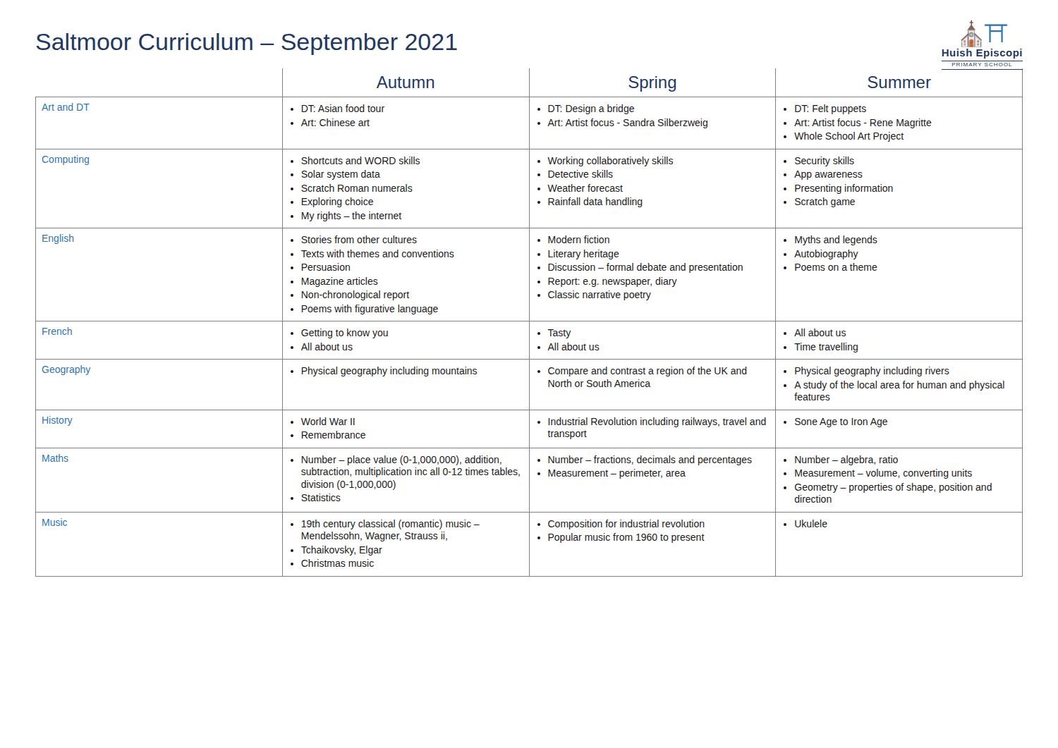Saltmoor Curriculum – September 2021
⛪⛩
Huish Episcopi
PRIMARY SCHOOL
| | Autumn | Spring | Summer |
| --- | --- | --- | --- |
| Art and DT | DT: Asian food tour Art: Chinese art | DT: Design a bridge Art: Artist focus - Sandra Silberzweig | DT: Felt puppets Art: Artist focus - Rene Magritte Whole School Art Project |
| Computing | Shortcuts and WORD skills Solar system data Scratch Roman numerals Exploring choice My rights – the internet | Working collaboratively skills Detective skills Weather forecast Rainfall data handling | Security skills App awareness Presenting information Scratch game |
| English | Stories from other cultures Texts with themes and conventions Persuasion Magazine articles Non-chronological report Poems with figurative language | Modern fiction Literary heritage Discussion – formal debate and presentation Report: e.g. newspaper, diary Classic narrative poetry | Myths and legends Autobiography Poems on a theme |
| French | Getting to know you All about us | Tasty All about us | All about us Time travelling |
| Geography | Physical geography including mountains | Compare and contrast a region of the UK and North or South America | Physical geography including rivers A study of the local area for human and physical features |
| History | World War II Remembrance | Industrial Revolution including railways, travel and transport | Sone Age to Iron Age |
| Maths | Number – place value (0-1,000,000), addition, subtraction, multiplication inc all 0-12 times tables, division (0-1,000,000) Statistics | Number – fractions, decimals and percentages Measurement – perimeter, area | Number – algebra, ratio Measurement – volume, converting units Geometry – properties of shape, position and direction |
| Music | 19th century classical (romantic) music – Mendelssohn, Wagner, Strauss ii, Tchaikovsky, Elgar Christmas music | Composition for industrial revolution Popular music from 1960 to present | Ukulele |